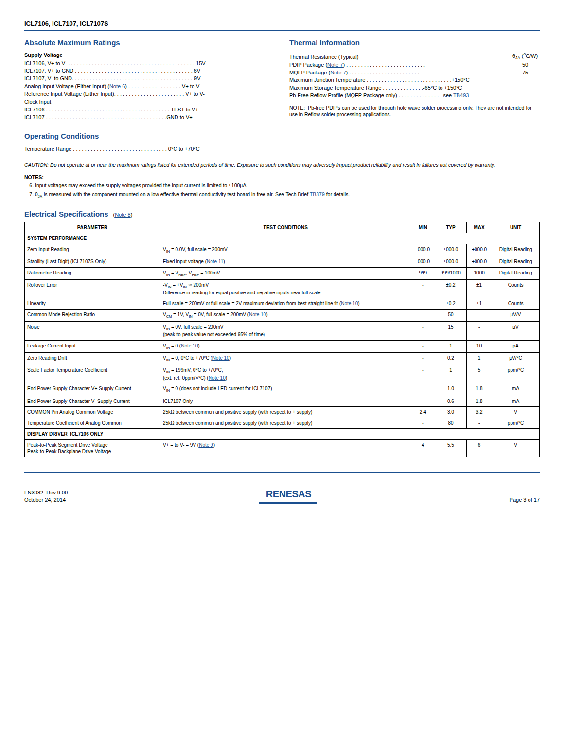ICL7106, ICL7107, ICL7107S
Absolute Maximum Ratings
Supply Voltage
ICL7106, V+ to V- . . . . . . . . . . . . . . . . . . . . . . . . . . . . . . . . . . . . . . . . . . . 15V
ICL7107, V+ to GND . . . . . . . . . . . . . . . . . . . . . . . . . . . . . . . . . . . . . . . . 6V
ICL7107, V- to GND. . . . . . . . . . . . . . . . . . . . . . . . . . . . . . . . . . . . . . . . .-9V
Analog Input Voltage (Either Input) (Note 6) . . . . . . . . . . . . . . . . . . V+ to V-
Reference Input Voltage (Either Input). . . . . . . . . . . . . . . . . . . . . . . . V+ to V-
Clock Input
ICL7106 . . . . . . . . . . . . . . . . . . . . . . . . . . . . . . . . . . . . . . . . . . TEST to V+
ICL7107 . . . . . . . . . . . . . . . . . . . . . . . . . . . . . . . . . . . . . . . . .GND to V+
Operating Conditions
Temperature Range . . . . . . . . . . . . . . . . . . . . . . . . . . . . . . . . 0°C to +70°C
Thermal Information
| Thermal Resistance (Typical) | θ JA ( o C/W) |
| PDIP Package ( Note 7 ) . . . . . . . . . . . . . . . . . . . . . . . . . . . | 50 |
| MQFP Package ( Note 7 ) . . . . . . . . . . . . . . . . . . . . . . . . | 75 |
Maximum Junction Temperature . . . . . . . . . . . . . . . . . . . . . . . . . . . . .+150°C
Maximum Storage Temperature Range . . . . . . . . . . . . . .-65°C to +150°C
Pb-Free Reflow Profile (MQFP Package only) . . . . . . . . . . . . . . . see TB493
NOTE: Pb-free PDIPs can be used for through hole wave solder processing only. They are not intended for use in Reflow solder processing applications.
CAUTION: Do not operate at or near the maximum ratings listed for extended periods of time. Exposure to such conditions may adversely impact product reliability and result in failures not covered by warranty.
NOTES:
Input voltages may exceed the supply voltages provided the input current is limited to ±100µA.
θJA is measured with the component mounted on a low effective thermal conductivity test board in free air. See Tech Brief TB379 for details.
Electrical Specifications
(Note 8)
| PARAMETER | TEST CONDITIONS | MIN | TYP | MAX | UNIT |
| --- | --- | --- | --- | --- | --- |
| SYSTEM PERFORMANCE |
| Zero Input Reading | V IN = 0.0V, full scale = 200mV | -000.0 | ±000.0 | +000.0 | Digital Reading |
| Stability (Last Digit) (ICL7107S Only) | Fixed input voltage ( Note 11 ) | -000.0 | ±000.0 | +000.0 | Digital Reading |
| Ratiometric Reading | V IN = V REF , V REF = 100mV | 999 | 999/1000 | 1000 | Digital Reading |
| Rollover Error | -V IN = +V IN ≅ 200mV Difference in reading for equal positive and negative inputs near full scale | - | ±0.2 | ±1 | Counts |
| Linearity | Full scale = 200mV or full scale = 2V maximum deviation from best straight line fit ( Note 10 ) | - | ±0.2 | ±1 | Counts |
| Common Mode Rejection Ratio | V CM = 1V, V IN = 0V, full scale = 200mV ( Note 10 ) | - | 50 | - | µV/V |
| Noise | V IN = 0V, full scale = 200mV (peak-to-peak value not exceeded 95% of time) | - | 15 | - | µV |
| Leakage Current Input | V IN = 0 ( Note 10 ) | - | 1 | 10 | pA |
| Zero Reading Drift | V IN = 0, 0°C to +70°C ( Note 10 ) | - | 0.2 | 1 | µV/°C |
| Scale Factor Temperature Coefficient | V IN = 199mV, 0°C to +70°C, (ext. ref. 0ppm/×°C) ( Note 10 ) | - | 1 | 5 | ppm/°C |
| End Power Supply Character V+ Supply Current | V IN = 0 (does not include LED current for ICL7107) | - | 1.0 | 1.8 | mA |
| End Power Supply Character V- Supply Current | ICL7107 Only | - | 0.6 | 1.8 | mA |
| COMMON Pin Analog Common Voltage | 25kΩ between common and positive supply (with respect to + supply) | 2.4 | 3.0 | 3.2 | V |
| Temperature Coefficient of Analog Common | 25kΩ between common and positive supply (with respect to + supply) | - | 80 | - | ppm/°C |
| DISPLAY DRIVER ICL7106 ONLY |
| Peak-to-Peak Segment Drive Voltage Peak-to-Peak Backplane Drive Voltage | V+ = to V- = 9V ( Note 9 ) | 4 | 5.5 | 6 | V |
FN3082 Rev 9.00
October 24, 2014
RENESAS
Page 3 of 17